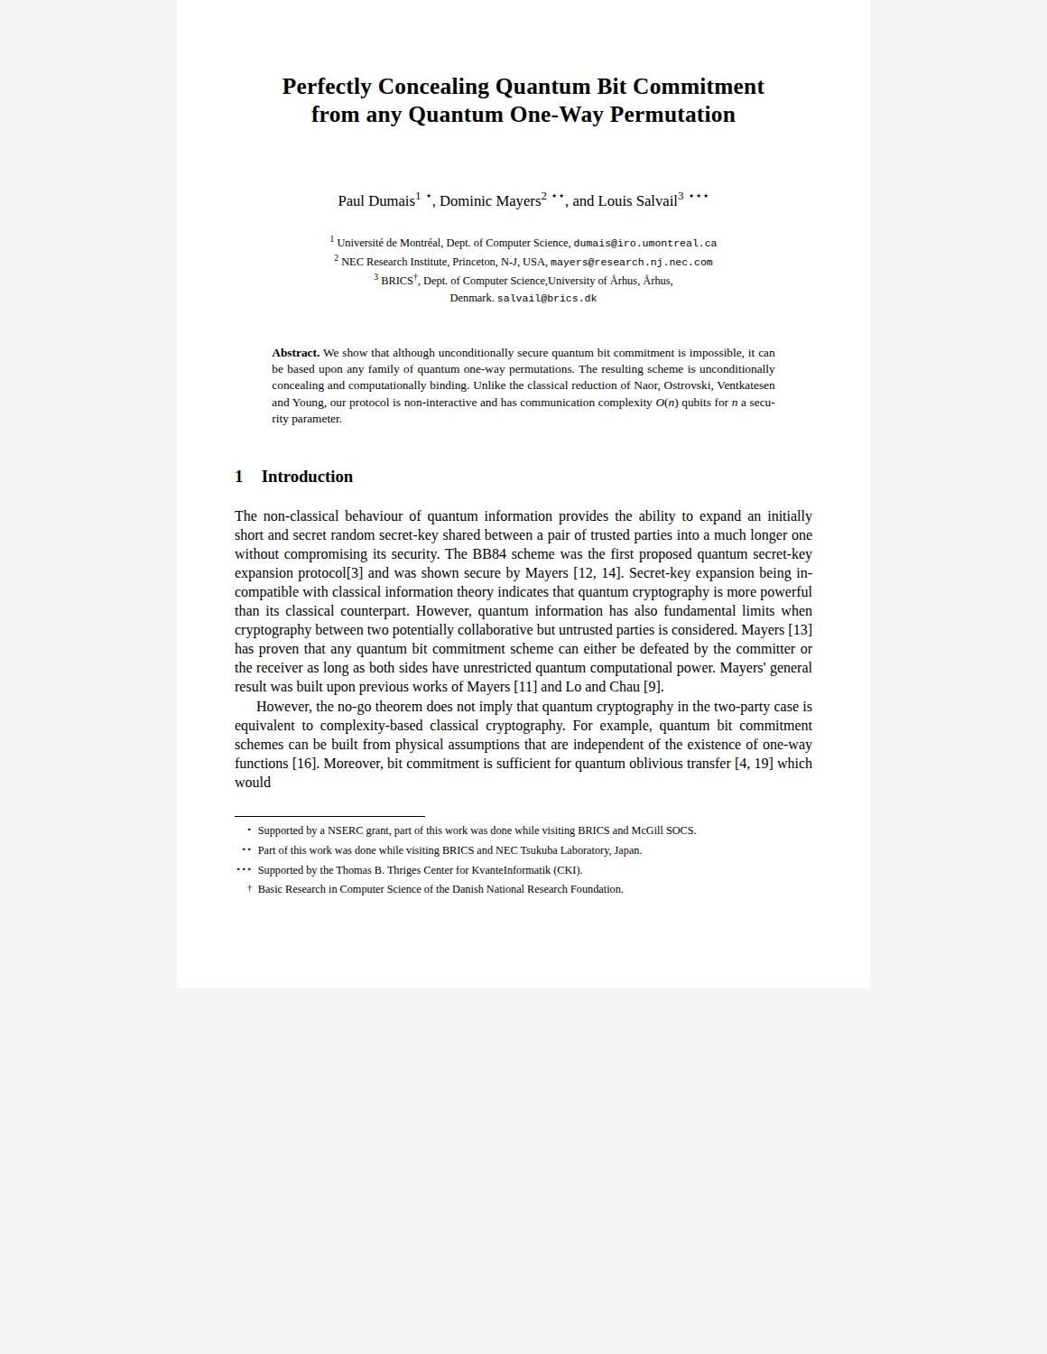Perfectly Concealing Quantum Bit Commitment
from any Quantum One-Way Permutation
Paul Dumais1 ⋆, Dominic Mayers2 ⋆⋆, and Louis Salvail3 ⋆⋆⋆
1 Université de Montréal, Dept. of Computer Science, dumais@iro.umontreal.ca
2 NEC Research Institute, Princeton, N-J, USA, mayers@research.nj.nec.com
3 BRICS†, Dept. of Computer Science,University of Århus, Århus,
Denmark. salvail@brics.dk
Abstract. We show that although unconditionally secure quantum bit commitment is impossible, it can be based upon any family of quantum one-way permutations. The resulting scheme is unconditionally concealing and computationally binding. Unlike the classical reduction of Naor, Ostrovski, Ventkatesen and Young, our protocol is non-interactive and has communication complexity O(n) qubits for n a security parameter.
1 Introduction
The non-classical behaviour of quantum information provides the ability to expand an initially short and secret random secret-key shared between a pair of trusted parties into a much longer one without compromising its security. The BB84 scheme was the first proposed quantum secret-key expansion protocol[3] and was shown secure by Mayers [12, 14]. Secret-key expansion being incompatible with classical information theory indicates that quantum cryptography is more powerful than its classical counterpart. However, quantum information has also fundamental limits when cryptography between two potentially collaborative but untrusted parties is considered. Mayers [13] has proven that any quantum bit commitment scheme can either be defeated by the committer or the receiver as long as both sides have unrestricted quantum computational power. Mayers' general result was built upon previous works of Mayers [11] and Lo and Chau [9].
However, the no-go theorem does not imply that quantum cryptography in the two-party case is equivalent to complexity-based classical cryptography. For example, quantum bit commitment schemes can be built from physical assumptions that are independent of the existence of one-way functions [16]. Moreover, bit commitment is sufficient for quantum oblivious transfer [4, 19] which would
⋆
Supported by a NSERC grant, part of this work was done while visiting BRICS and McGill SOCS.
⋆⋆
Part of this work was done while visiting BRICS and NEC Tsukuba Laboratory, Japan.
⋆⋆⋆
Supported by the Thomas B. Thriges Center for KvanteInformatik (CKI).
†
Basic Research in Computer Science of the Danish National Research Foundation.